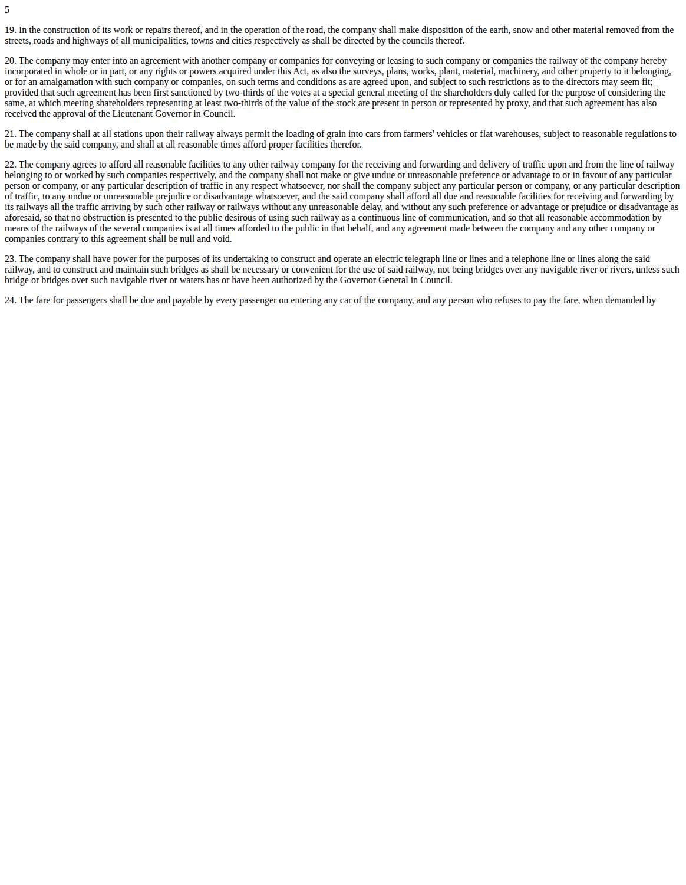5
19. In the construction of its work or repairs thereof, and in the operation of the road, the company shall make disposition of the earth, snow and other material removed from the streets, roads and highways of all municipalities, towns and cities respectively as shall be directed by the councils thereof.
20. The company may enter into an agreement with another company or companies for conveying or leasing to such company or companies the railway of the company hereby incorporated in whole or in part, or any rights or powers acquired under this Act, as also the surveys, plans, works, plant, material, machinery, and other property to it belonging, or for an amalgamation with such company or companies, on such terms and conditions as are agreed upon, and subject to such restrictions as to the directors may seem fit; provided that such agreement has been first sanctioned by two-thirds of the votes at a special general meeting of the shareholders duly called for the purpose of considering the same, at which meeting shareholders representing at least two-thirds of the value of the stock are present in person or represented by proxy, and that such agreement has also received the approval of the Lieutenant Governor in Council.
21. The company shall at all stations upon their railway always permit the loading of grain into cars from farmers' vehicles or flat warehouses, subject to reasonable regulations to be made by the said company, and shall at all reasonable times afford proper facilities therefor.
22. The company agrees to afford all reasonable facilities to any other railway company for the receiving and forwarding and delivery of traffic upon and from the line of railway belonging to or worked by such companies respectively, and the company shall not make or give undue or unreasonable preference or advantage to or in favour of any particular person or company, or any particular description of traffic in any respect whatsoever, nor shall the company subject any particular person or company, or any particular description of traffic, to any undue or unreasonable prejudice or disadvantage whatsoever, and the said company shall afford all due and reasonable facilities for receiving and forwarding by its railways all the traffic arriving by such other railway or railways without any unreasonable delay, and without any such preference or advantage or prejudice or disadvantage as aforesaid, so that no obstruction is presented to the public desirous of using such railway as a continuous line of communication, and so that all reasonable accommodation by means of the railways of the several companies is at all times afforded to the public in that behalf, and any agreement made between the company and any other company or companies contrary to this agreement shall be null and void.
23. The company shall have power for the purposes of its undertaking to construct and operate an electric telegraph line or lines and a telephone line or lines along the said railway, and to construct and maintain such bridges as shall be necessary or convenient for the use of said railway, not being bridges over any navigable river or rivers, unless such bridge or bridges over such navigable river or waters has or have been authorized by the Governor General in Council.
24. The fare for passengers shall be due and payable by every passenger on entering any car of the company, and any person who refuses to pay the fare, when demanded by